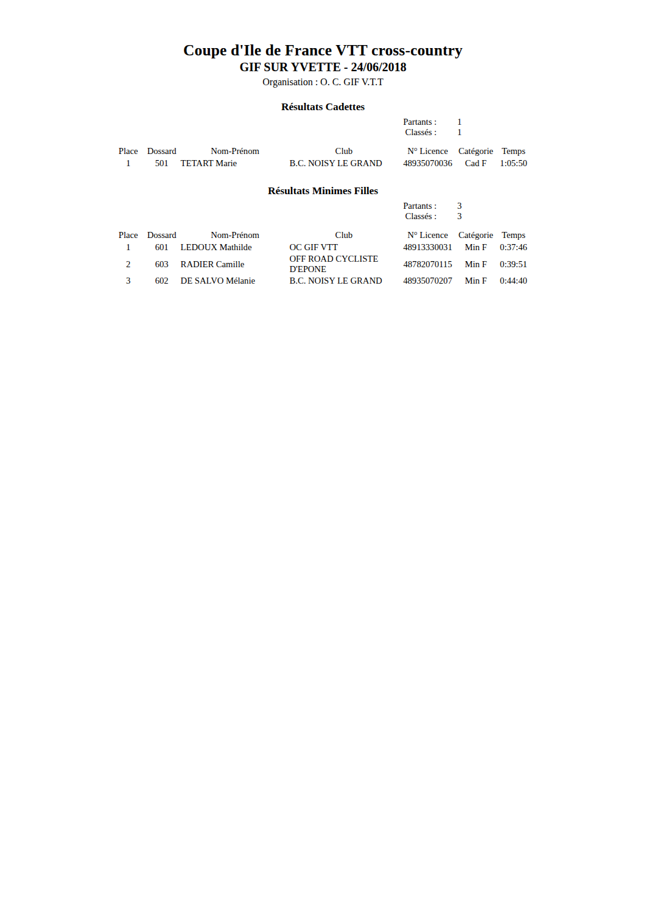Coupe d'Ile de France VTT cross-country
GIF SUR YVETTE - 24/06/2018
Organisation : O. C. GIF V.T.T
Résultats Cadettes
| Partants : | 1 |
| Classés : | 1 |
| Place | Dossard | Nom-Prénom | Club | N° Licence | Catégorie | Temps |
| --- | --- | --- | --- | --- | --- | --- |
| 1 | 501 | TETART Marie | B.C. NOISY LE GRAND | 48935070036 | Cad F | 1:05:50 |
Résultats Minimes Filles
| Partants : | 3 |
| Classés : | 3 |
| Place | Dossard | Nom-Prénom | Club | N° Licence | Catégorie | Temps |
| --- | --- | --- | --- | --- | --- | --- |
| 1 | 601 | LEDOUX Mathilde | OC GIF VTT | 48913330031 | Min F | 0:37:46 |
| 2 | 603 | RADIER Camille | OFF ROAD CYCLISTE D'EPONE | 48782070115 | Min F | 0:39:51 |
| 3 | 602 | DE SALVO Mélanie | B.C. NOISY LE GRAND | 48935070207 | Min F | 0:44:40 |